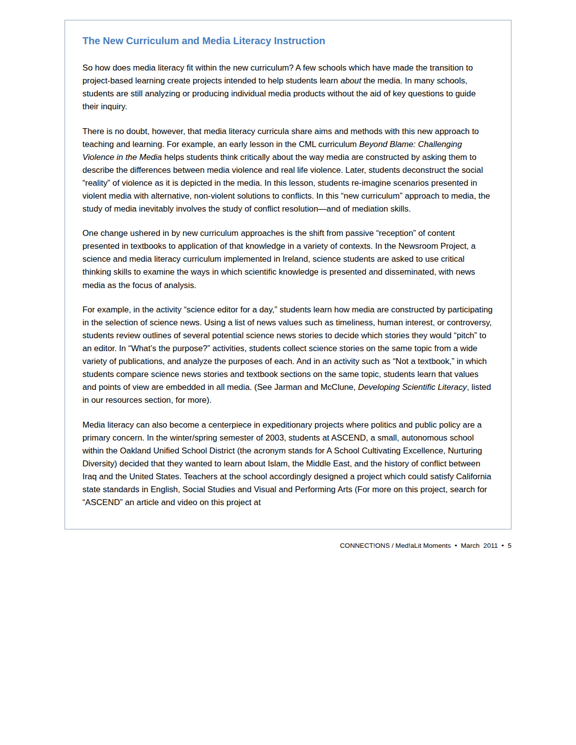The New Curriculum and Media Literacy Instruction
So how does media literacy fit within the new curriculum? A few schools which have made the transition to project-based learning create projects intended to help students learn about the media. In many schools, students are still analyzing or producing individual media products without the aid of key questions to guide their inquiry.
There is no doubt, however, that media literacy curricula share aims and methods with this new approach to teaching and learning. For example, an early lesson in the CML curriculum Beyond Blame: Challenging Violence in the Media helps students think critically about the way media are constructed by asking them to describe the differences between media violence and real life violence. Later, students deconstruct the social “reality” of violence as it is depicted in the media. In this lesson, students re-imagine scenarios presented in violent media with alternative, non-violent solutions to conflicts. In this “new curriculum” approach to media, the study of media inevitably involves the study of conflict resolution—and of mediation skills.
One change ushered in by new curriculum approaches is the shift from passive “reception” of content presented in textbooks to application of that knowledge in a variety of contexts. In the Newsroom Project, a science and media literacy curriculum implemented in Ireland, science students are asked to use critical thinking skills to examine the ways in which scientific knowledge is presented and disseminated, with news media as the focus of analysis.
For example, in the activity “science editor for a day,” students learn how media are constructed by participating in the selection of science news. Using a list of news values such as timeliness, human interest, or controversy, students review outlines of several potential science news stories to decide which stories they would “pitch” to an editor. In “What’s the purpose?” activities, students collect science stories on the same topic from a wide variety of publications, and analyze the purposes of each. And in an activity such as “Not a textbook,” in which students compare science news stories and textbook sections on the same topic, students learn that values and points of view are embedded in all media. (See Jarman and McClune, Developing Scientific Literacy, listed in our resources section, for more).
Media literacy can also become a centerpiece in expeditionary projects where politics and public policy are a primary concern. In the winter/spring semester of 2003, students at ASCEND, a small, autonomous school within the Oakland Unified School District (the acronym stands for A School Cultivating Excellence, Nurturing Diversity) decided that they wanted to learn about Islam, the Middle East, and the history of conflict between Iraq and the United States. Teachers at the school accordingly designed a project which could satisfy California state standards in English, Social Studies and Visual and Performing Arts (For more on this project, search for “ASCEND” an article and video on this project at
CONNECT!ONS / Med!aLit Moments • March 2011 • 5